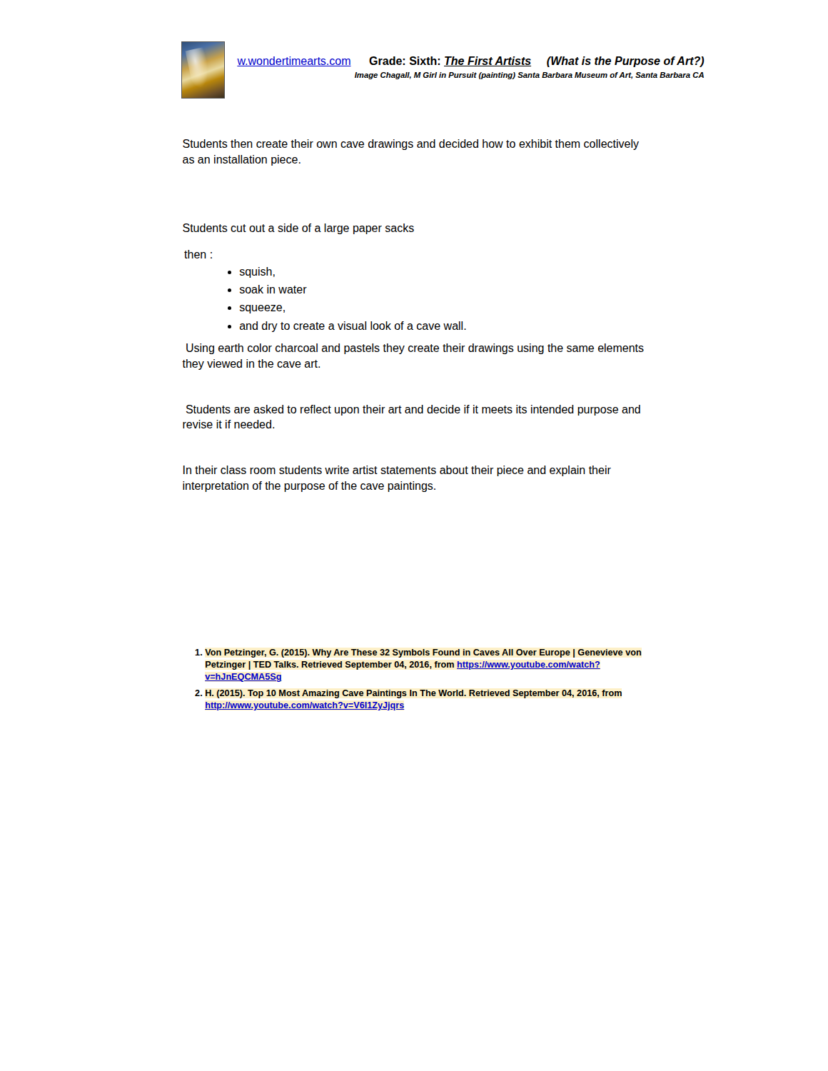w.wondertimearts.com Grade: Sixth: The First Artists (What is the Purpose of Art?)
Image Chagall, M Girl in Pursuit (painting) Santa Barbara Museum of Art, Santa Barbara CA
Students then create their own cave drawings and decided how to exhibit them collectively as an installation piece.
Students cut out a side of a large paper sacks
then :
squish,
soak in water
squeeze,
and dry to create a visual look of a cave wall.
Using earth color charcoal and pastels they create their drawings using the same elements they viewed in the cave art.
Students are asked to reflect upon their art and decide if it meets its intended purpose and revise it if needed.
In their class room students write artist statements about their piece and explain their interpretation of the purpose of the cave paintings.
Von Petzinger, G. (2015). Why Are These 32 Symbols Found in Caves All Over Europe | Genevieve von Petzinger | TED Talks. Retrieved September 04, 2016, from https://www.youtube.com/watch?v=hJnEQCMA5Sg
H. (2015). Top 10 Most Amazing Cave Paintings In The World. Retrieved September 04, 2016, from http://www.youtube.com/watch?v=V6I1ZyJjqrs